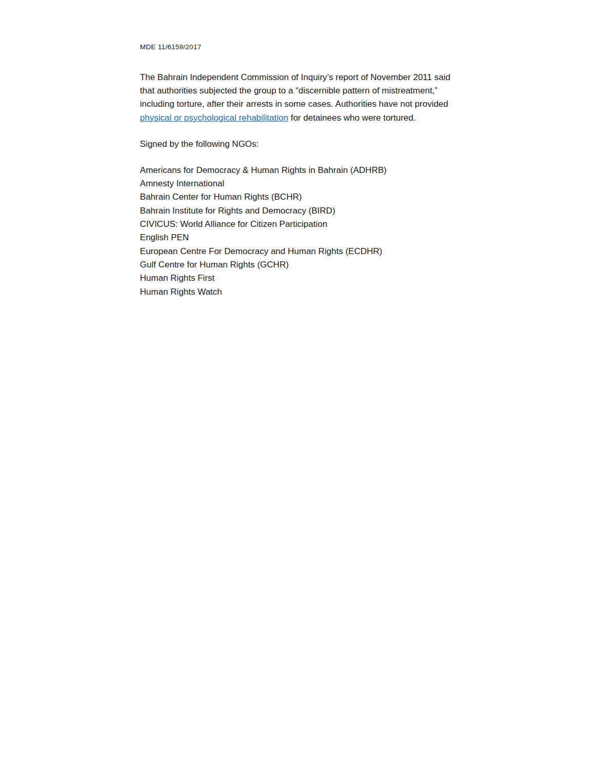MDE 11/6159/2017
The Bahrain Independent Commission of Inquiry’s report of November 2011 said that authorities subjected the group to a “discernible pattern of mistreatment,” including torture, after their arrests in some cases. Authorities have not provided physical or psychological rehabilitation for detainees who were tortured.
Signed by the following NGOs:
Americans for Democracy & Human Rights in Bahrain (ADHRB)
Amnesty International
Bahrain Center for Human Rights (BCHR)
Bahrain Institute for Rights and Democracy (BIRD)
CIVICUS: World Alliance for Citizen Participation
English PEN
European Centre For Democracy and Human Rights (ECDHR)
Gulf Centre for Human Rights (GCHR)
Human Rights First
Human Rights Watch